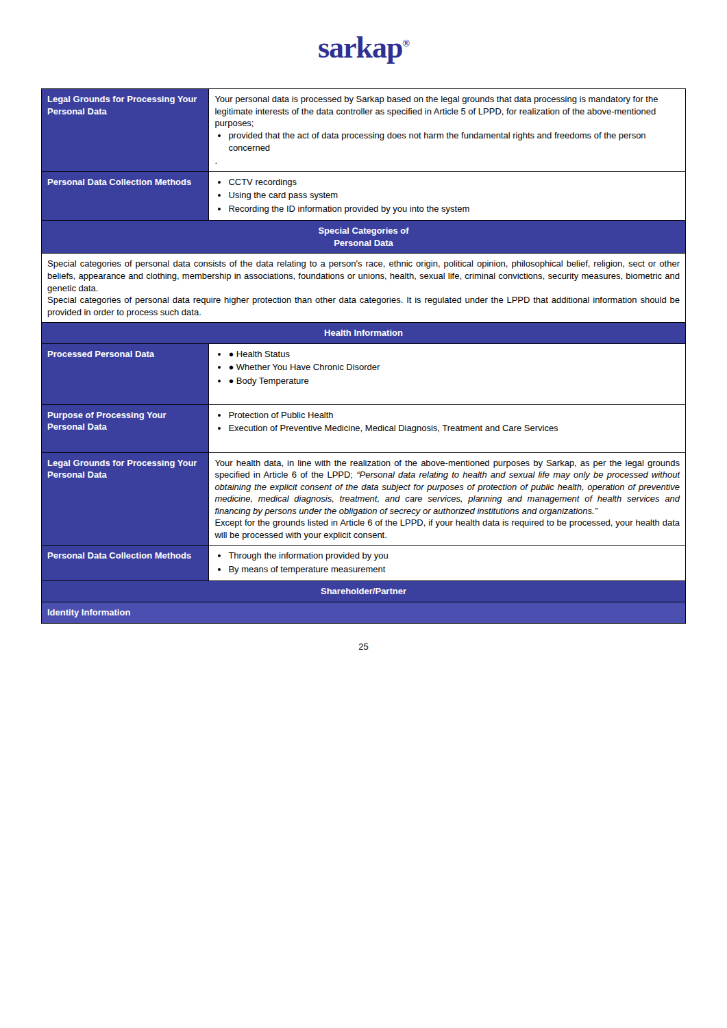sarkap®
| Legal Grounds for Processing Your Personal Data | Your personal data is processed by Sarkap based on the legal grounds that data processing is mandatory for the legitimate interests of the data controller as specified in Article 5 of LPPD, for realization of the above-mentioned purposes; provided that the act of data processing does not harm the fundamental rights and freedoms of the person concerned . |
| Personal Data Collection Methods | CCTV recordings Using the card pass system Recording the ID information provided by you into the system |
| Special Categories of Personal Data |
| Special categories of personal data consists of the data relating to a person's race, ethnic origin, political opinion, philosophical belief, religion, sect or other beliefs, appearance and clothing, membership in associations, foundations or unions, health, sexual life, criminal convictions, security measures, biometric and genetic data. Special categories of personal data require higher protection than other data categories. It is regulated under the LPPD that additional information should be provided in order to process such data. |
| Health Information |
| Processed Personal Data | ● Health Status ● Whether You Have Chronic Disorder ● Body Temperature |
| Purpose of Processing Your Personal Data | Protection of Public Health Execution of Preventive Medicine, Medical Diagnosis, Treatment and Care Services |
| Legal Grounds for Processing Your Personal Data | Your health data, in line with the realization of the above-mentioned purposes by Sarkap, as per the legal grounds specified in Article 6 of the LPPD; “Personal data relating to health and sexual life may only be processed without obtaining the explicit consent of the data subject for purposes of protection of public health, operation of preventive medicine, medical diagnosis, treatment, and care services, planning and management of health services and financing by persons under the obligation of secrecy or authorized institutions and organizations.” Except for the grounds listed in Article 6 of the LPPD, if your health data is required to be processed, your health data will be processed with your explicit consent. |
| Personal Data Collection Methods | Through the information provided by you By means of temperature measurement |
| Shareholder/Partner |
| Identity Information |
25